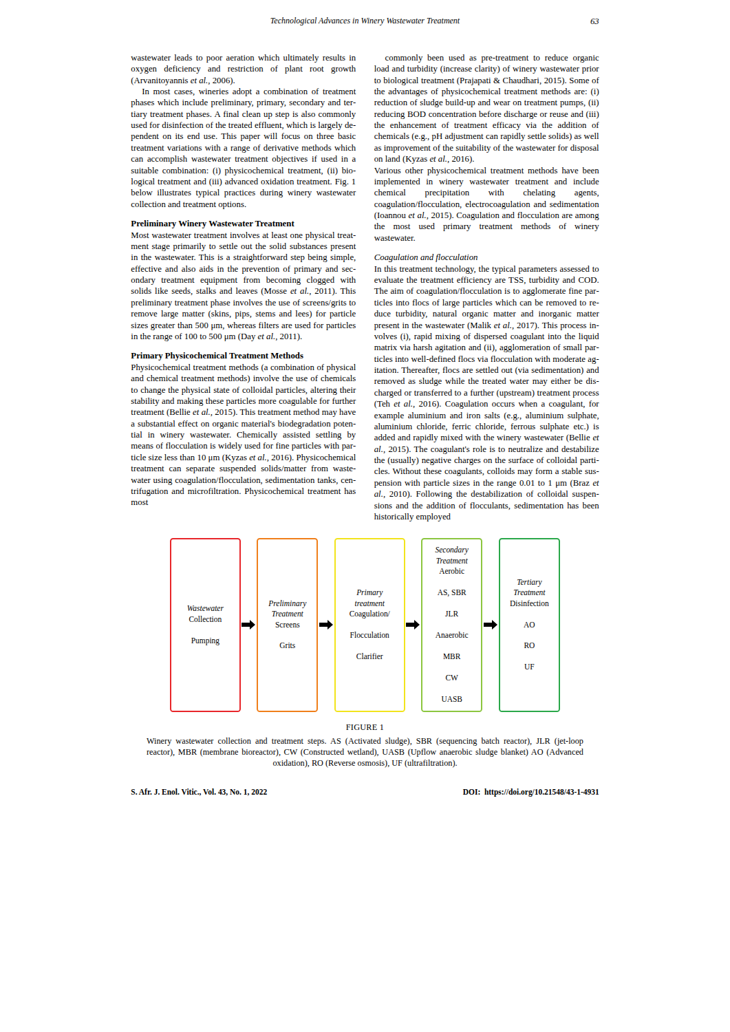Technological Advances in Winery Wastewater Treatment 63
wastewater leads to poor aeration which ultimately results in oxygen deficiency and restriction of plant root growth (Arvanitoyannis et al., 2006).
In most cases, wineries adopt a combination of treatment phases which include preliminary, primary, secondary and tertiary treatment phases. A final clean up step is also commonly used for disinfection of the treated effluent, which is largely dependent on its end use. This paper will focus on three basic treatment variations with a range of derivative methods which can accomplish wastewater treatment objectives if used in a suitable combination: (i) physicochemical treatment, (ii) biological treatment and (iii) advanced oxidation treatment. Fig. 1 below illustrates typical practices during winery wastewater collection and treatment options.
Preliminary Winery Wastewater Treatment
Most wastewater treatment involves at least one physical treatment stage primarily to settle out the solid substances present in the wastewater. This is a straightforward step being simple, effective and also aids in the prevention of primary and secondary treatment equipment from becoming clogged with solids like seeds, stalks and leaves (Mosse et al., 2011). This preliminary treatment phase involves the use of screens/grits to remove large matter (skins, pips, stems and lees) for particle sizes greater than 500 μm, whereas filters are used for particles in the range of 100 to 500 μm (Day et al., 2011).
Primary Physicochemical Treatment Methods
Physicochemical treatment methods (a combination of physical and chemical treatment methods) involve the use of chemicals to change the physical state of colloidal particles, altering their stability and making these particles more coagulable for further treatment (Bellie et al., 2015). This treatment method may have a substantial effect on organic material's biodegradation potential in winery wastewater. Chemically assisted settling by means of flocculation is widely used for fine particles with particle size less than 10 μm (Kyzas et al., 2016). Physicochemical treatment can separate suspended solids/matter from wastewater using coagulation/flocculation, sedimentation tanks, centrifugation and microfiltration. Physicochemical treatment has most
commonly been used as pre-treatment to reduce organic load and turbidity (increase clarity) of winery wastewater prior to biological treatment (Prajapati & Chaudhari, 2015). Some of the advantages of physicochemical treatment methods are: (i) reduction of sludge build-up and wear on treatment pumps, (ii) reducing BOD concentration before discharge or reuse and (iii) the enhancement of treatment efficacy via the addition of chemicals (e.g., pH adjustment can rapidly settle solids) as well as improvement of the suitability of the wastewater for disposal on land (Kyzas et al., 2016).
Various other physicochemical treatment methods have been implemented in winery wastewater treatment and include chemical precipitation with chelating agents, coagulation/flocculation, electrocoagulation and sedimentation (Ioannou et al., 2015). Coagulation and flocculation are among the most used primary treatment methods of winery wastewater.
Coagulation and flocculation
In this treatment technology, the typical parameters assessed to evaluate the treatment efficiency are TSS, turbidity and COD. The aim of coagulation/flocculation is to agglomerate fine particles into flocs of large particles which can be removed to reduce turbidity, natural organic matter and inorganic matter present in the wastewater (Malik et al., 2017). This process involves (i), rapid mixing of dispersed coagulant into the liquid matrix via harsh agitation and (ii), agglomeration of small particles into well-defined flocs via flocculation with moderate agitation. Thereafter, flocs are settled out (via sedimentation) and removed as sludge while the treated water may either be discharged or transferred to a further (upstream) treatment process (Teh et al., 2016). Coagulation occurs when a coagulant, for example aluminium and iron salts (e.g., aluminium sulphate, aluminium chloride, ferric chloride, ferrous sulphate etc.) is added and rapidly mixed with the winery wastewater (Bellie et al., 2015). The coagulant's role is to neutralize and destabilize the (usually) negative charges on the surface of colloidal particles. Without these coagulants, colloids may form a stable suspension with particle sizes in the range 0.01 to 1 μm (Braz et al., 2010). Following the destabilization of colloidal suspensions and the addition of flocculants, sedimentation has been historically employed
Wastewater
Collection
Pumping
Preliminary
Treatment
Screens
Grits
Primary
treatment
Coagulation/
Flocculation
Clarifier
Secondary
Treatment
Aerobic
AS, SBR
JLR
Anaerobic
MBR
CW
UASB
Tertiary
Treatment
Disinfection
AO
RO
UF
FIGURE 1
Winery wastewater collection and treatment steps. AS (Activated sludge), SBR (sequencing batch reactor), JLR (jet-loop reactor), MBR (membrane bioreactor), CW (Constructed wetland), UASB (Upflow anaerobic sludge blanket) AO (Advanced oxidation), RO (Reverse osmosis), UF (ultrafiltration).
S. Afr. J. Enol. Vitic., Vol. 43, No. 1, 2022
DOI: https://doi.org/10.21548/43-1-4931